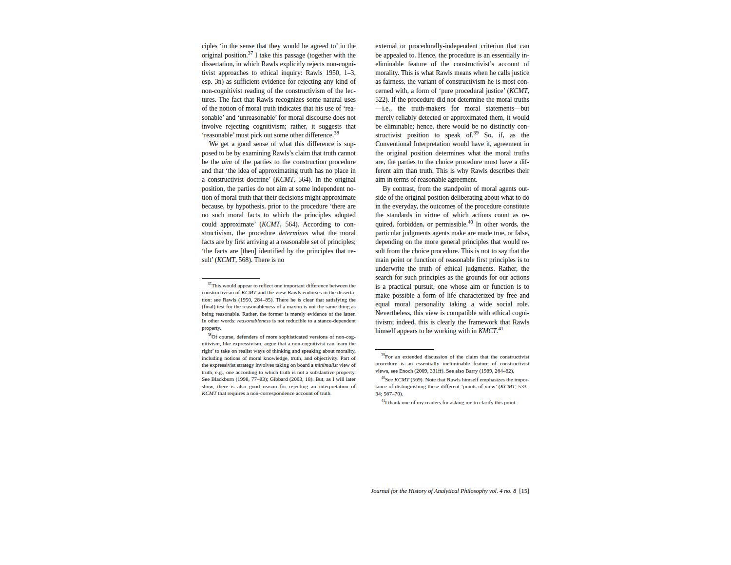ciples ‘in the sense that they would be agreed to’ in the original position.37 I take this passage (together with the dissertation, in which Rawls explicitly rejects non-cognitivist approaches to ethical inquiry: Rawls 1950, 1–3, esp. 3n) as sufficient evidence for rejecting any kind of non-cognitivist reading of the constructivism of the lectures. The fact that Rawls recognizes some natural uses of the notion of moral truth indicates that his use of ‘reasonable’ and ‘unreasonable’ for moral discourse does not involve rejecting cognitivism; rather, it suggests that ‘reasonable’ must pick out some other difference.38
We get a good sense of what this difference is supposed to be by examining Rawls’s claim that truth cannot be the aim of the parties to the construction procedure and that ‘the idea of approximating truth has no place in a constructivist doctrine’ (KCMT, 564). In the original position, the parties do not aim at some independent notion of moral truth that their decisions might approximate because, by hypothesis, prior to the procedure ‘there are no such moral facts to which the principles adopted could approximate’ (KCMT, 564). According to constructivism, the procedure determines what the moral facts are by first arriving at a reasonable set of principles; ‘the facts are [then] identified by the principles that result’ (KCMT, 568). There is no
37This would appear to reflect one important difference between the constructivism of KCMT and the view Rawls endorses in the dissertation: see Rawls (1950, 284–85). There he is clear that satisfying the (final) test for the reasonableness of a maxim is not the same thing as being reasonable. Rather, the former is merely evidence of the latter. In other words: reasonableness is not reducible to a stance-dependent property.
38Of course, defenders of more sophisticated versions of non-cognitivism, like expressivism, argue that a non-cognitivist can ‘earn the right’ to take on realist ways of thinking and speaking about morality, including notions of moral knowledge, truth, and objectivity. Part of the expressivist strategy involves taking on board a minimalist view of truth, e.g., one according to which truth is not a substantive property. See Blackburn (1998, 77–83); Gibbard (2003, 18). But, as I will later show, there is also good reason for rejecting an interpretation of KCMT that requires a non-correspondence account of truth.
external or procedurally-independent criterion that can be appealed to. Hence, the procedure is an essentially ineliminable feature of the constructivist’s account of morality. This is what Rawls means when he calls justice as fairness, the variant of constructivism he is most concerned with, a form of ‘pure procedural justice’ (KCMT, 522). If the procedure did not determine the moral truths—i.e., the truth-makers for moral statements—but merely reliably detected or approximated them, it would be eliminable; hence, there would be no distinctly constructivist position to speak of.39 So, if, as the Conventional Interpretation would have it, agreement in the original position determines what the moral truths are, the parties to the choice procedure must have a different aim than truth. This is why Rawls describes their aim in terms of reasonable agreement.
By contrast, from the standpoint of moral agents outside of the original position deliberating about what to do in the everyday, the outcomes of the procedure constitute the standards in virtue of which actions count as required, forbidden, or permissible.40 In other words, the particular judgments agents make are made true, or false, depending on the more general principles that would result from the choice procedure. This is not to say that the main point or function of reasonable first principles is to underwrite the truth of ethical judgments. Rather, the search for such principles as the grounds for our actions is a practical pursuit, one whose aim or function is to make possible a form of life characterized by free and equal moral personality taking a wide social role. Nevertheless, this view is compatible with ethical cognitivism; indeed, this is clearly the framework that Rawls himself appears to be working with in KMCT.41
39For an extended discussion of the claim that the constructivist procedure is an essentially ineliminable feature of constructivist views, see Enoch (2009, 331ff). See also Barry (1989, 264–82).
40See KCMT (569). Note that Rawls himself emphasizes the importance of distinguishing these different ‘points of view’ (KCMT, 533–34; 567–70).
41I thank one of my readers for asking me to clarify this point.
Journal for the History of Analytical Philosophy vol. 4 no. 8[15]